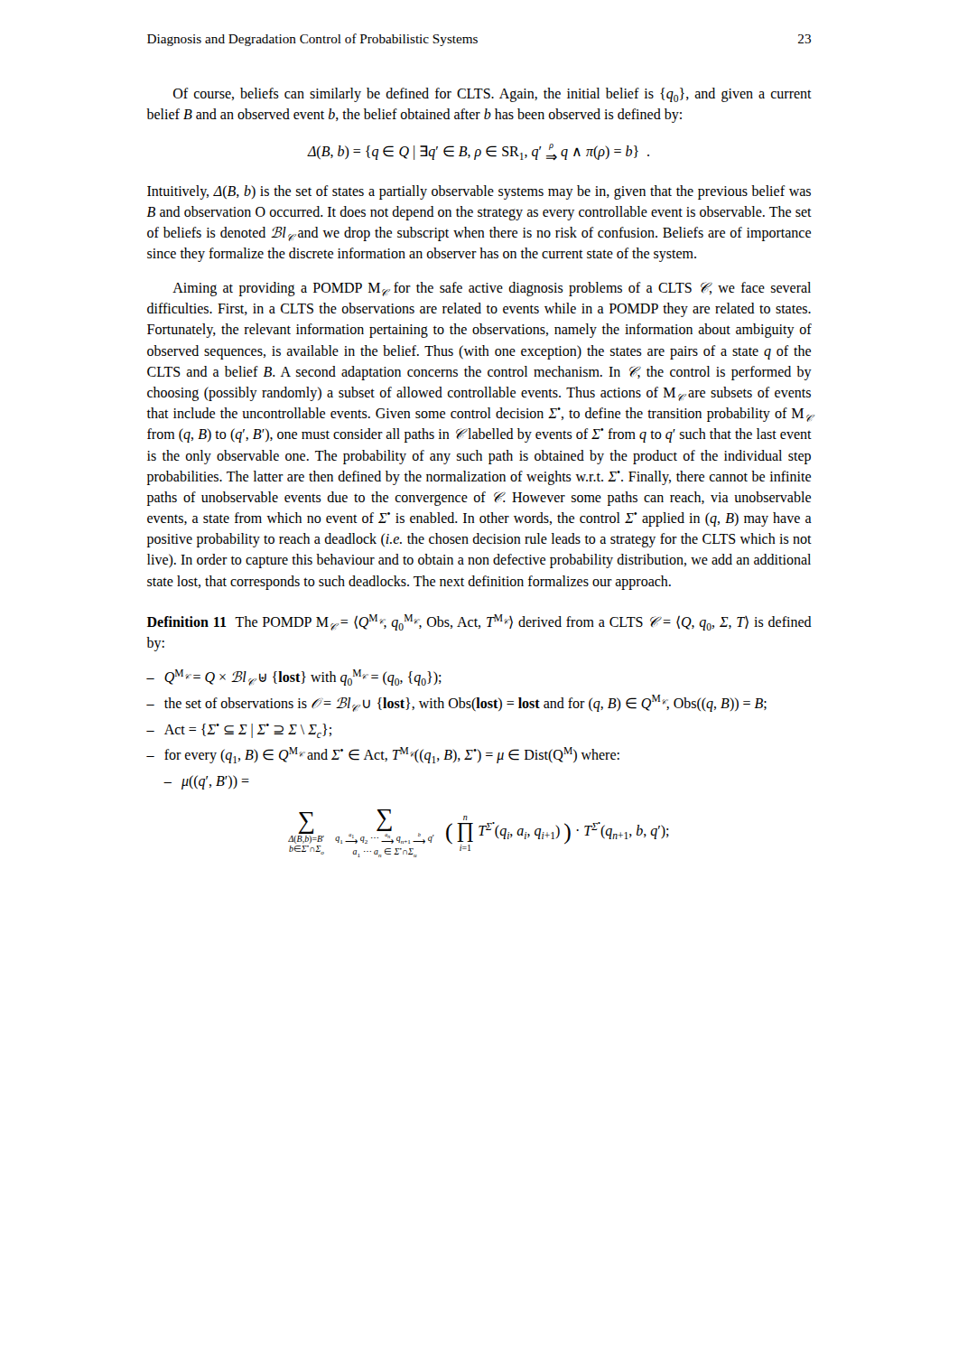Diagnosis and Degradation Control of Probabilistic Systems 23
Of course, beliefs can similarly be defined for CLTS. Again, the initial belief is {q0}, and given a current belief B and an observed event b, the belief obtained after b has been observed is defined by:
Δ(B, b) = {q ∈ Q | ∃q′ ∈ B, ρ ∈ SR1, q′ ρ⇒ q ∧ π(ρ) = b} .
Intuitively, Δ(B, b) is the set of states a partially observable systems may be in, given that the previous belief was B and observation O occurred. It does not depend on the strategy as every controllable event is observable. The set of beliefs is denoted ℬl𝒞 and we drop the subscript when there is no risk of confusion. Beliefs are of importance since they formalize the discrete information an observer has on the current state of the system.
Aiming at providing a POMDP M𝒞 for the safe active diagnosis problems of a CLTS 𝒞, we face several difficulties. First, in a CLTS the observations are related to events while in a POMDP they are related to states. Fortunately, the relevant information pertaining to the observations, namely the information about ambiguity of observed sequences, is available in the belief. Thus (with one exception) the states are pairs of a state q of the CLTS and a belief B. A second adaptation concerns the control mechanism. In 𝒞, the control is performed by choosing (possibly randomly) a subset of allowed controllable events. Thus actions of M𝒞 are subsets of events that include the uncontrollable events. Given some control decision Σ•, to define the transition probability of M𝒞 from (q, B) to (q′, B′), one must consider all paths in 𝒞 labelled by events of Σ• from q to q′ such that the last event is the only observable one. The probability of any such path is obtained by the product of the individual step probabilities. The latter are then defined by the normalization of weights w.r.t. Σ•. Finally, there cannot be infinite paths of unobservable events due to the convergence of 𝒞. However some paths can reach, via unobservable events, a state from which no event of Σ• is enabled. In other words, the control Σ• applied in (q, B) may have a positive probability to reach a deadlock (i.e. the chosen decision rule leads to a strategy for the CLTS which is not live). In order to capture this behaviour and to obtain a non defective probability distribution, we add an additional state lost, that corresponds to such deadlocks. The next definition formalizes our approach.
Definition 11 The POMDP M𝒞 = ⟨QM𝒞, q0M𝒞, Obs, Act, TM𝒞⟩ derived from a CLTS 𝒞 = ⟨Q, q0, Σ, T⟩ is defined by:
QM𝒞 = Q × ℬl𝒞 ⊎ {lost} with q0M𝒞 = (q0, {q0});
the set of observations is 𝒪 = ℬl𝒞 ∪ {lost}, with Obs(lost) = lost and for (q, B) ∈ QM𝒞, Obs((q, B)) = B;
Act = {Σ• ⊆ Σ | Σ• ⊇ Σ \ Σc};
for every (q1, B) ∈ QM𝒞 and Σ• ∈ Act, TM𝒞((q1, B), Σ•) = μ ∈ Dist(QM) where:
μ((q′, B′)) =
∑ Δ(B,b)=B′
b∈Σ•∩Σo ∑ q1 a1⟶ q2 ⋯ an⟶ qn+1 b⟶ q′
a1 ⋯ an ∈ Σ•∩Σu ( n ∏ i=1 TΣ•(qi, ai, qi+1) ) · TΣ•(qn+1, b, q′);